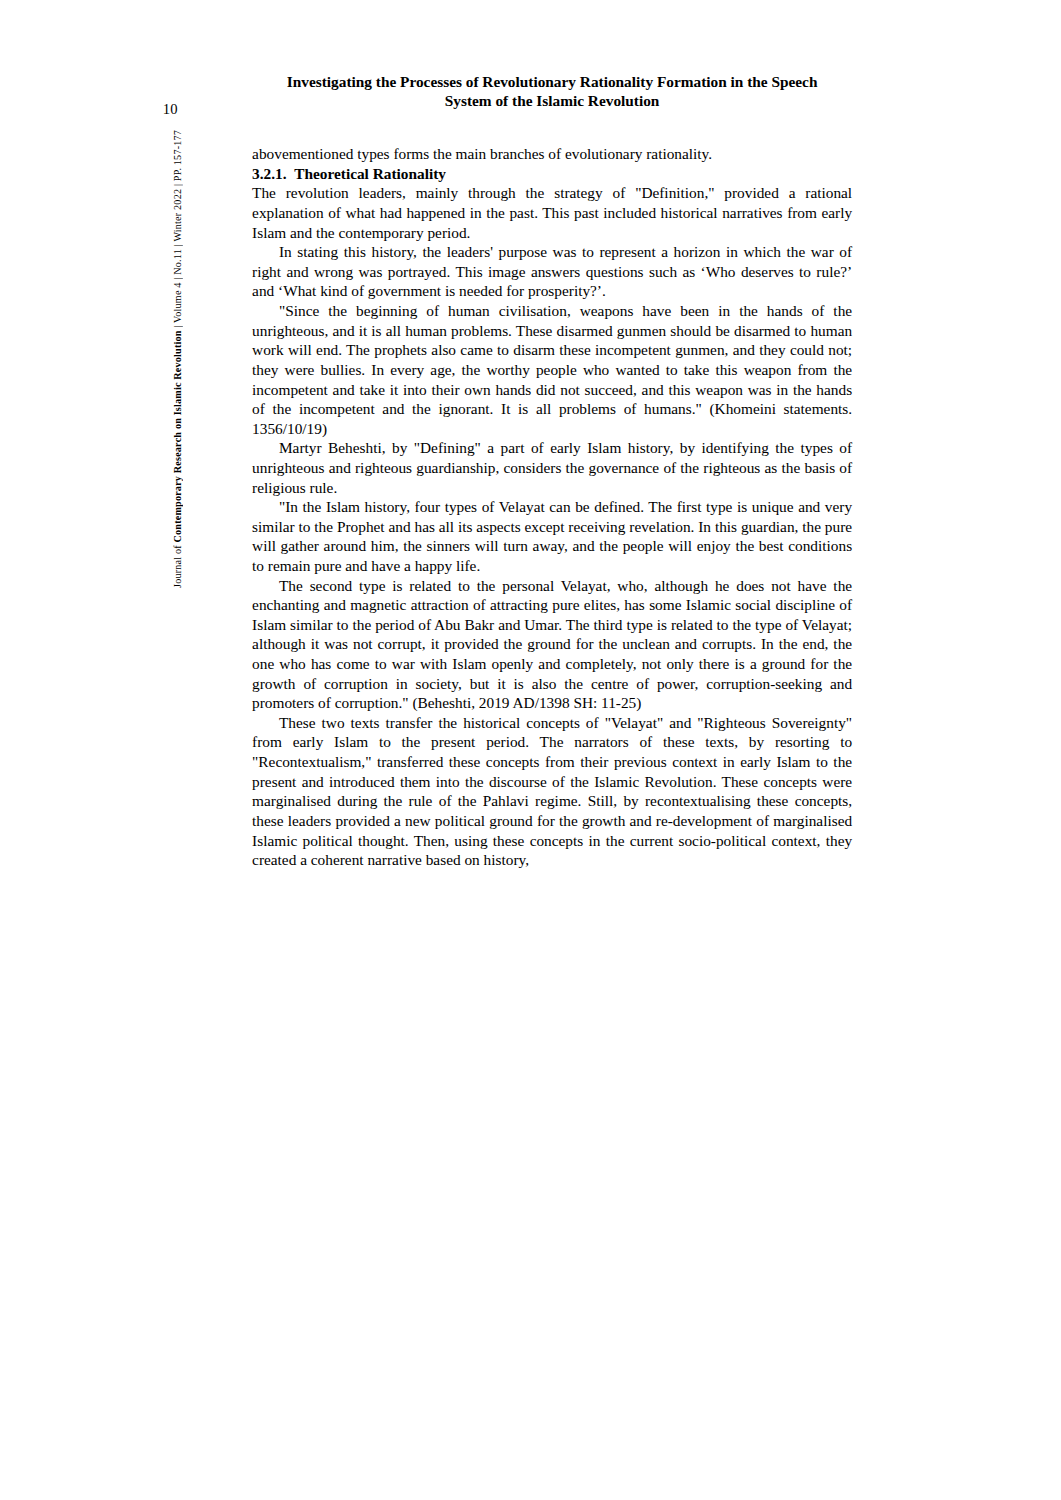10
Journal of Contemporary Research on Islamic Revolution | Volume 4 | No.11 | Winter 2022 | PP. 157-177
Investigating the Processes of Revolutionary Rationality Formation in the Speech
System of the Islamic Revolution
abovementioned types forms the main branches of evolutionary rationality.
3.2.1. Theoretical Rationality
The revolution leaders, mainly through the strategy of "Definition," provided a rational explanation of what had happened in the past. This past included historical narratives from early Islam and the contemporary period.
In stating this history, the leaders' purpose was to represent a horizon in which the war of right and wrong was portrayed. This image answers questions such as ‘Who deserves to rule?’ and ‘What kind of government is needed for prosperity?’.
"Since the beginning of human civilisation, weapons have been in the hands of the unrighteous, and it is all human problems. These disarmed gunmen should be disarmed to human work will end. The prophets also came to disarm these incompetent gunmen, and they could not; they were bullies. In every age, the worthy people who wanted to take this weapon from the incompetent and take it into their own hands did not succeed, and this weapon was in the hands of the incompetent and the ignorant. It is all problems of humans." (Khomeini statements. 1356/10/19)
Martyr Beheshti, by "Defining" a part of early Islam history, by identifying the types of unrighteous and righteous guardianship, considers the governance of the righteous as the basis of religious rule.
"In the Islam history, four types of Velayat can be defined. The first type is unique and very similar to the Prophet and has all its aspects except receiving revelation. In this guardian, the pure will gather around him, the sinners will turn away, and the people will enjoy the best conditions to remain pure and have a happy life.
The second type is related to the personal Velayat, who, although he does not have the enchanting and magnetic attraction of attracting pure elites, has some Islamic social discipline of Islam similar to the period of Abu Bakr and Umar. The third type is related to the type of Velayat; although it was not corrupt, it provided the ground for the unclean and corrupts. In the end, the one who has come to war with Islam openly and completely, not only there is a ground for the growth of corruption in society, but it is also the centre of power, corruption-seeking and promoters of corruption." (Beheshti, 2019 AD/1398 SH: 11-25)
These two texts transfer the historical concepts of "Velayat" and "Righteous Sovereignty" from early Islam to the present period. The narrators of these texts, by resorting to "Recontextualism," transferred these concepts from their previous context in early Islam to the present and introduced them into the discourse of the Islamic Revolution. These concepts were marginalised during the rule of the Pahlavi regime. Still, by recontextualising these concepts, these leaders provided a new political ground for the growth and re-development of marginalised Islamic political thought. Then, using these concepts in the current socio-political context, they created a coherent narrative based on history,